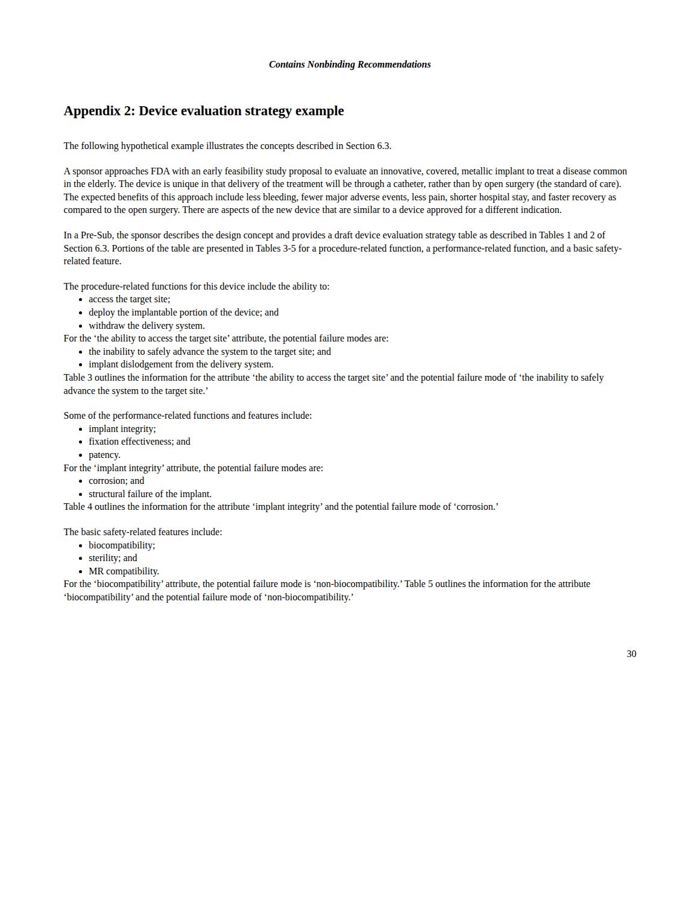Contains Nonbinding Recommendations
Appendix 2: Device evaluation strategy example
The following hypothetical example illustrates the concepts described in Section 6.3.
A sponsor approaches FDA with an early feasibility study proposal to evaluate an innovative, covered, metallic implant to treat a disease common in the elderly. The device is unique in that delivery of the treatment will be through a catheter, rather than by open surgery (the standard of care). The expected benefits of this approach include less bleeding, fewer major adverse events, less pain, shorter hospital stay, and faster recovery as compared to the open surgery. There are aspects of the new device that are similar to a device approved for a different indication.
In a Pre-Sub, the sponsor describes the design concept and provides a draft device evaluation strategy table as described in Tables 1 and 2 of Section 6.3. Portions of the table are presented in Tables 3-5 for a procedure-related function, a performance-related function, and a basic safety-related feature.
The procedure-related functions for this device include the ability to:
access the target site;
deploy the implantable portion of the device; and
withdraw the delivery system.
For the ‘the ability to access the target site’ attribute, the potential failure modes are:
the inability to safely advance the system to the target site; and
implant dislodgement from the delivery system.
Table 3 outlines the information for the attribute ‘the ability to access the target site’ and the potential failure mode of ‘the inability to safely advance the system to the target site.’
Some of the performance-related functions and features include:
implant integrity;
fixation effectiveness; and
patency.
For the ‘implant integrity’ attribute, the potential failure modes are:
corrosion; and
structural failure of the implant.
Table 4 outlines the information for the attribute ‘implant integrity’ and the potential failure mode of ‘corrosion.’
The basic safety-related features include:
biocompatibility;
sterility; and
MR compatibility.
For the ‘biocompatibility’ attribute, the potential failure mode is ‘non-biocompatibility.’ Table 5 outlines the information for the attribute ‘biocompatibility’ and the potential failure mode of ‘non-biocompatibility.’
30